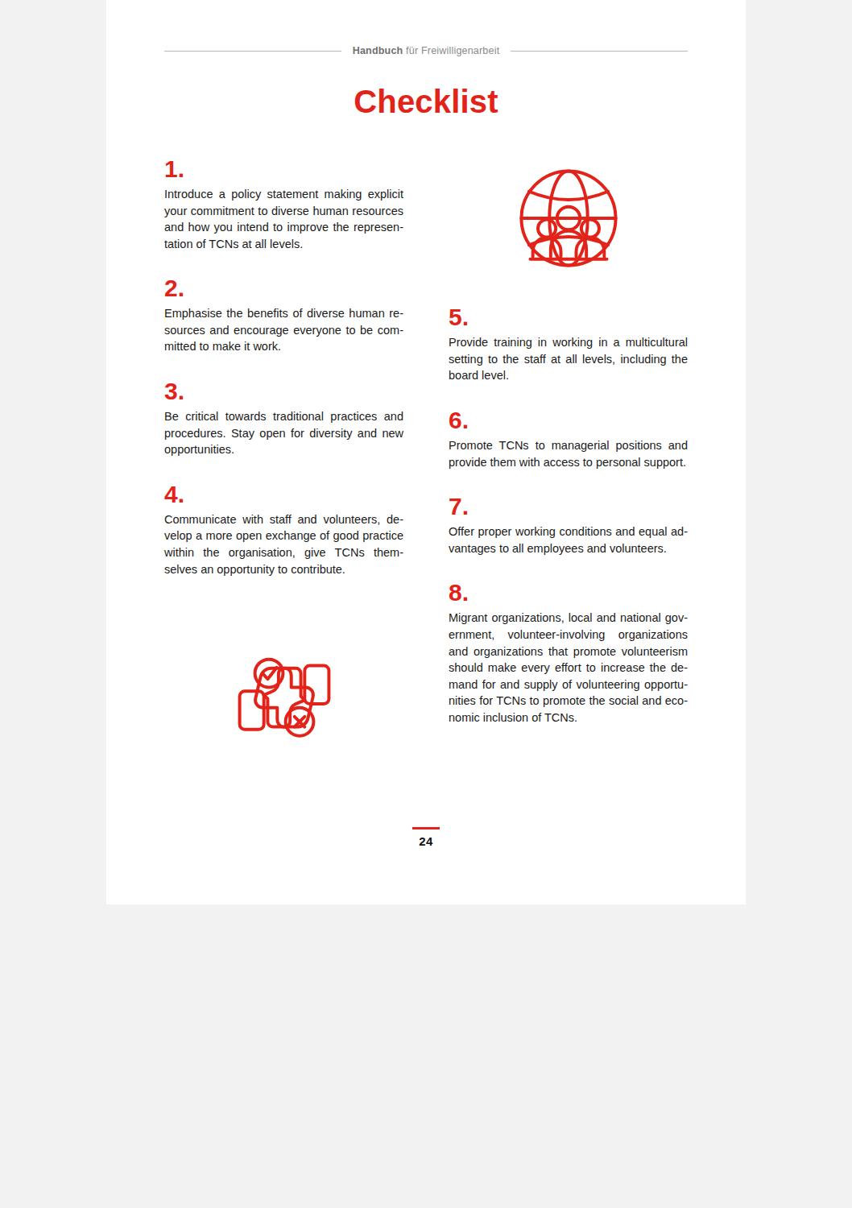Handbuch für Freiwilligenarbeit
Checklist
1.
Introduce a policy statement making explicit your commitment to diverse human resources and how you intend to improve the representation of TCNs at all levels.
2.
Emphasise the benefits of diverse human resources and encourage everyone to be committed to make it work.
3.
Be critical towards traditional practices and procedures. Stay open for diversity and new opportunities.
4.
Communicate with staff and volunteers, develop a more open exchange of good practice within the organisation, give TCNs themselves an opportunity to contribute.
5.
Provide training in working in a multicultural setting to the staff at all levels, including the board level.
6.
Promote TCNs to managerial positions and provide them with access to personal support.
7.
Offer proper working conditions and equal advantages to all employees and volunteers.
8.
Migrant organizations, local and national government, volunteer-involving organizations and organizations that promote volunteerism should make every effort to increase the demand for and supply of volunteering opportunities for TCNs to promote the social and economic inclusion of TCNs.
24